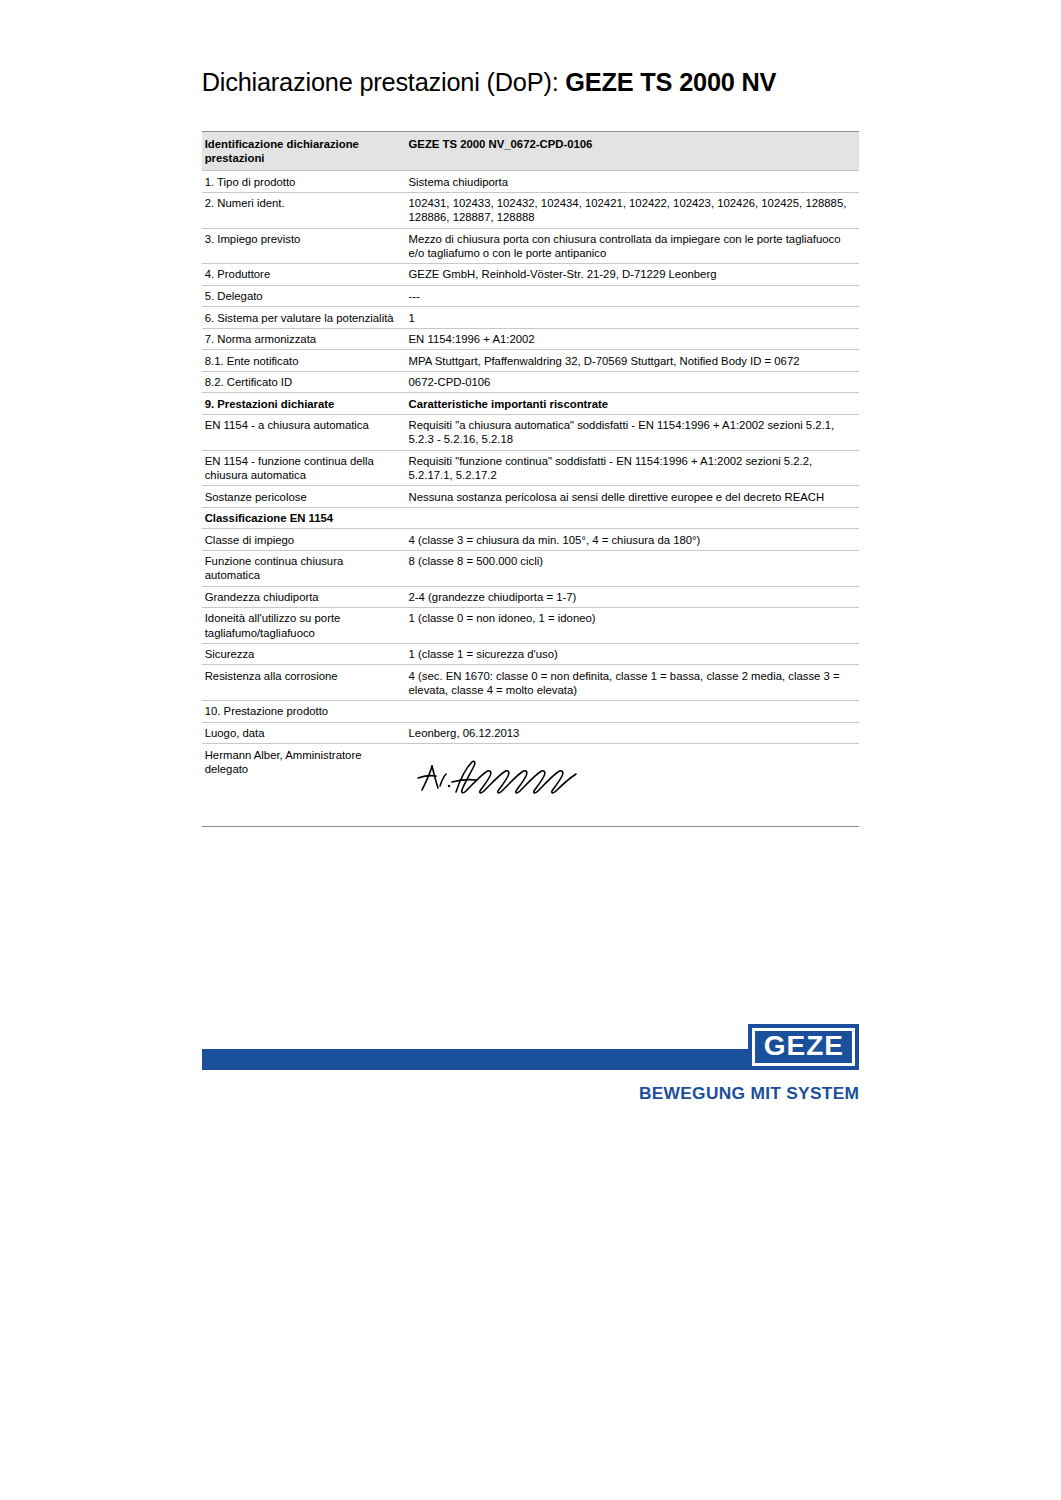Dichiarazione prestazioni (DoP): GEZE TS 2000 NV
| Identificazione dichiarazione prestazioni | GEZE TS 2000 NV_0672-CPD-0106 |
| 1. Tipo di prodotto | Sistema chiudiporta |
| 2. Numeri ident. | 102431, 102433, 102432, 102434, 102421, 102422, 102423, 102426, 102425, 128885, 128886, 128887, 128888 |
| 3. Impiego previsto | Mezzo di chiusura porta con chiusura controllata da impiegare con le porte tagliafuoco e/o tagliafumo o con le porte antipanico |
| 4. Produttore | GEZE GmbH, Reinhold-Vöster-Str. 21-29, D-71229 Leonberg |
| 5. Delegato | --- |
| 6. Sistema per valutare la potenzialità | 1 |
| 7. Norma armonizzata | EN 1154:1996 + A1:2002 |
| 8.1. Ente notificato | MPA Stuttgart, Pfaffenwaldring 32, D-70569 Stuttgart, Notified Body ID = 0672 |
| 8.2. Certificato ID | 0672-CPD-0106 |
| 9. Prestazioni dichiarate | Caratteristiche importanti riscontrate |
| EN 1154 - a chiusura automatica | Requisiti "a chiusura automatica" soddisfatti - EN 1154:1996 + A1:2002 sezioni 5.2.1, 5.2.3 - 5.2.16, 5.2.18 |
| EN 1154 - funzione continua della chiusura automatica | Requisiti "funzione continua" soddisfatti - EN 1154:1996 + A1:2002 sezioni 5.2.2, 5.2.17.1, 5.2.17.2 |
| Sostanze pericolose | Nessuna sostanza pericolosa ai sensi delle direttive europee e del decreto REACH |
| Classificazione EN 1154 | |
| Classe di impiego | 4 (classe 3 = chiusura da min. 105°, 4 = chiusura da 180°) |
| Funzione continua chiusura automatica | 8 (classe 8 = 500.000 cicli) |
| Grandezza chiudiporta | 2-4 (grandezze chiudiporta = 1-7) |
| Idoneità all'utilizzo su porte tagliafumo/tagliafuoco | 1 (classe 0 = non idoneo, 1 = idoneo) |
| Sicurezza | 1 (classe 1 = sicurezza d'uso) |
| Resistenza alla corrosione | 4 (sec. EN 1670: classe 0 = non definita, classe 1 = bassa, classe 2 media, classe 3 = elevata, classe 4 = molto elevata) |
| 10. Prestazione prodotto | |
| Luogo, data | Leonberg, 06.12.2013 |
| Hermann Alber, Amministratore delegato | |
GEZE
BEWEGUNG MIT SYSTEM